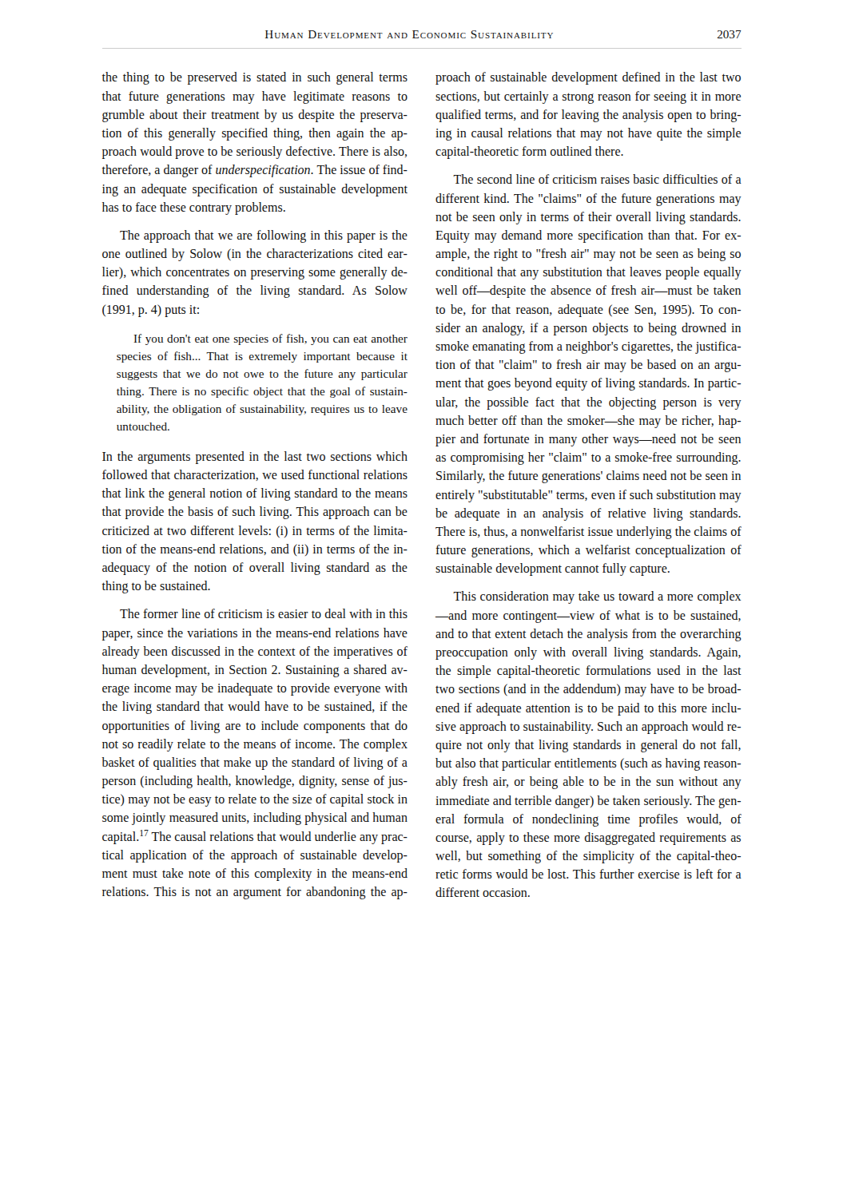Human Development and Economic Sustainability 2037
the thing to be preserved is stated in such general terms that future generations may have legitimate reasons to grumble about their treatment by us despite the preservation of this generally specified thing, then again the approach would prove to be seriously defective. There is also, therefore, a danger of underspecification. The issue of finding an adequate specification of sustainable development has to face these contrary problems.
The approach that we are following in this paper is the one outlined by Solow (in the characterizations cited earlier), which concentrates on preserving some generally defined understanding of the living standard. As Solow (1991, p. 4) puts it:
If you don't eat one species of fish, you can eat another species of fish... That is extremely important because it suggests that we do not owe to the future any particular thing. There is no specific object that the goal of sustainability, the obligation of sustainability, requires us to leave untouched.
In the arguments presented in the last two sections which followed that characterization, we used functional relations that link the general notion of living standard to the means that provide the basis of such living. This approach can be criticized at two different levels: (i) in terms of the limitation of the means-end relations, and (ii) in terms of the inadequacy of the notion of overall living standard as the thing to be sustained.
The former line of criticism is easier to deal with in this paper, since the variations in the means-end relations have already been discussed in the context of the imperatives of human development, in Section 2. Sustaining a shared average income may be inadequate to provide everyone with the living standard that would have to be sustained, if the opportunities of living are to include components that do not so readily relate to the means of income. The complex basket of qualities that make up the standard of living of a person (including health, knowledge, dignity, sense of justice) may not be easy to relate to the size of capital stock in some jointly measured units, including physical and human capital.17 The causal relations that would underlie any practical application of the approach of sustainable development must take note of this complexity in the means-end relations. This is not an argument for abandoning the approach of sustainable development defined in the last two sections, but certainly a strong reason for seeing it in more qualified terms, and for leaving the analysis open to bringing in causal relations that may not have quite the simple capital-theoretic form outlined there.
The second line of criticism raises basic difficulties of a different kind. The "claims" of the future generations may not be seen only in terms of their overall living standards. Equity may demand more specification than that. For example, the right to "fresh air" may not be seen as being so conditional that any substitution that leaves people equally well off—despite the absence of fresh air—must be taken to be, for that reason, adequate (see Sen, 1995). To consider an analogy, if a person objects to being drowned in smoke emanating from a neighbor's cigarettes, the justification of that "claim" to fresh air may be based on an argument that goes beyond equity of living standards. In particular, the possible fact that the objecting person is very much better off than the smoker—she may be richer, happier and fortunate in many other ways—need not be seen as compromising her "claim" to a smoke-free surrounding. Similarly, the future generations' claims need not be seen in entirely "substitutable" terms, even if such substitution may be adequate in an analysis of relative living standards. There is, thus, a nonwelfarist issue underlying the claims of future generations, which a welfarist conceptualization of sustainable development cannot fully capture.
This consideration may take us toward a more complex—and more contingent—view of what is to be sustained, and to that extent detach the analysis from the overarching preoccupation only with overall living standards. Again, the simple capital-theoretic formulations used in the last two sections (and in the addendum) may have to be broadened if adequate attention is to be paid to this more inclusive approach to sustainability. Such an approach would require not only that living standards in general do not fall, but also that particular entitlements (such as having reasonably fresh air, or being able to be in the sun without any immediate and terrible danger) be taken seriously. The general formula of nondeclining time profiles would, of course, apply to these more disaggregated requirements as well, but something of the simplicity of the capital-theoretic forms would be lost. This further exercise is left for a different occasion.